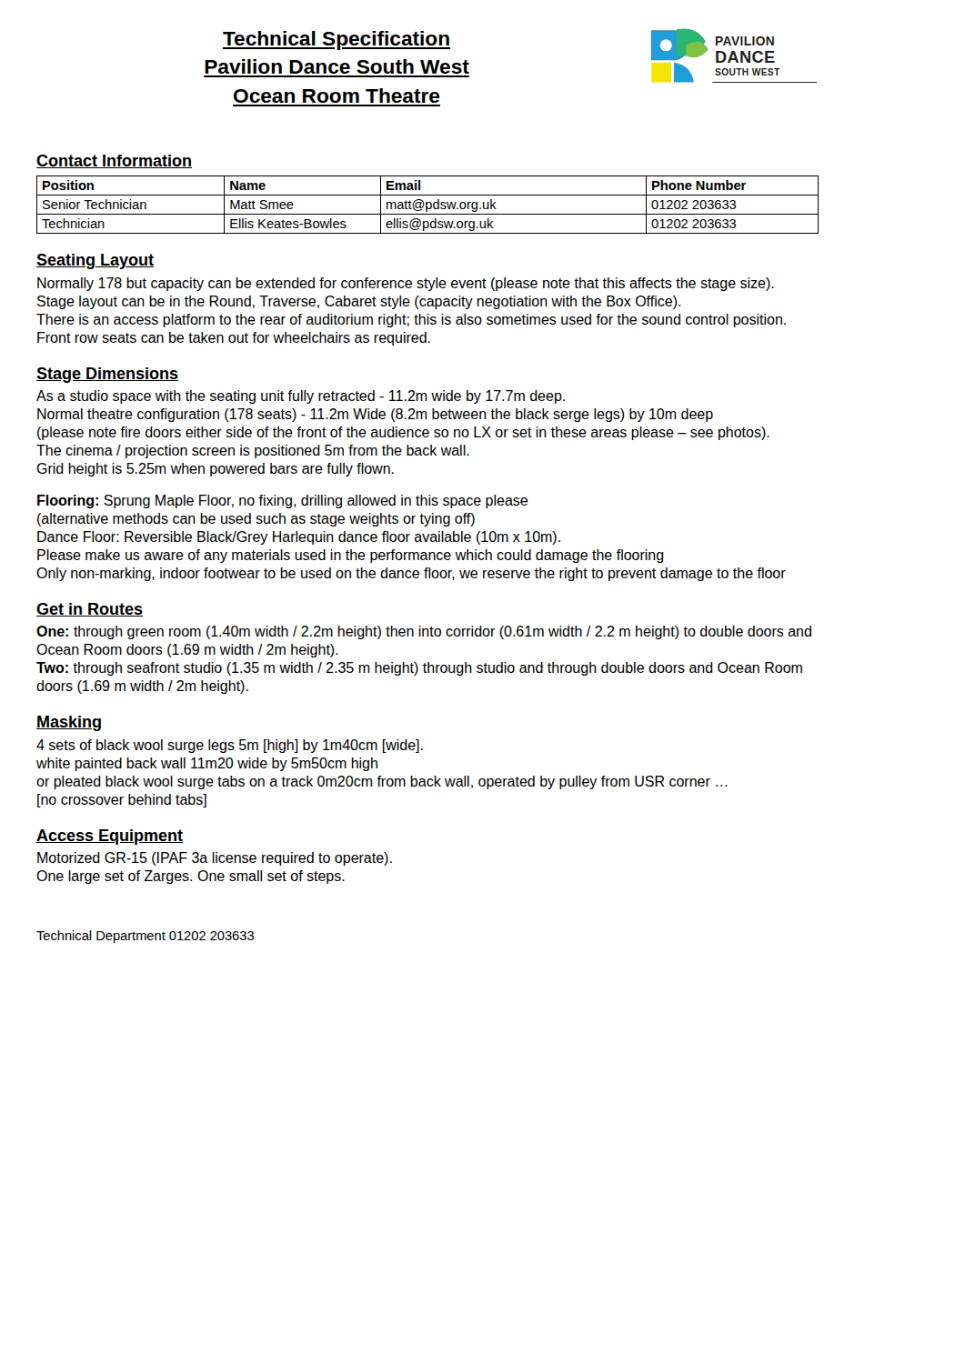Technical Specification
Pavilion Dance South West
Ocean Room Theatre
PAVILION DANCE SOUTH WEST
Contact Information
| Position | Name | Email | Phone Number |
| --- | --- | --- | --- |
| Senior Technician | Matt Smee | matt@pdsw.org.uk | 01202 203633 |
| Technician | Ellis Keates-Bowles | ellis@pdsw.org.uk | 01202 203633 |
Seating Layout
Normally 178 but capacity can be extended for conference style event (please note that this affects the stage size).
Stage layout can be in the Round, Traverse, Cabaret style (capacity negotiation with the Box Office).
There is an access platform to the rear of auditorium right; this is also sometimes used for the sound control position.
Front row seats can be taken out for wheelchairs as required.
Stage Dimensions
As a studio space with the seating unit fully retracted - 11.2m wide by 17.7m deep.
Normal theatre configuration (178 seats) - 11.2m Wide (8.2m between the black serge legs) by 10m deep
(please note fire doors either side of the front of the audience so no LX or set in these areas please – see photos).
The cinema / projection screen is positioned 5m from the back wall.
Grid height is 5.25m when powered bars are fully flown.
Flooring: Sprung Maple Floor, no fixing, drilling allowed in this space please
(alternative methods can be used such as stage weights or tying off)
Dance Floor: Reversible Black/Grey Harlequin dance floor available (10m x 10m).
Please make us aware of any materials used in the performance which could damage the flooring
Only non-marking, indoor footwear to be used on the dance floor, we reserve the right to prevent damage to the floor
Get in Routes
One: through green room (1.40m width / 2.2m height) then into corridor (0.61m width / 2.2 m height) to double doors and Ocean Room doors (1.69 m width / 2m height).
Two: through seafront studio (1.35 m width / 2.35 m height) through studio and through double doors and Ocean Room doors (1.69 m width / 2m height).
Masking
4 sets of black wool surge legs 5m [high] by 1m40cm [wide].
white painted back wall 11m20 wide by 5m50cm high
or pleated black wool surge tabs on a track 0m20cm from back wall, operated by pulley from USR corner …
[no crossover behind tabs]
Access Equipment
Motorized GR-15 (IPAF 3a license required to operate).
One large set of Zarges. One small set of steps.
Technical Department 01202 203633